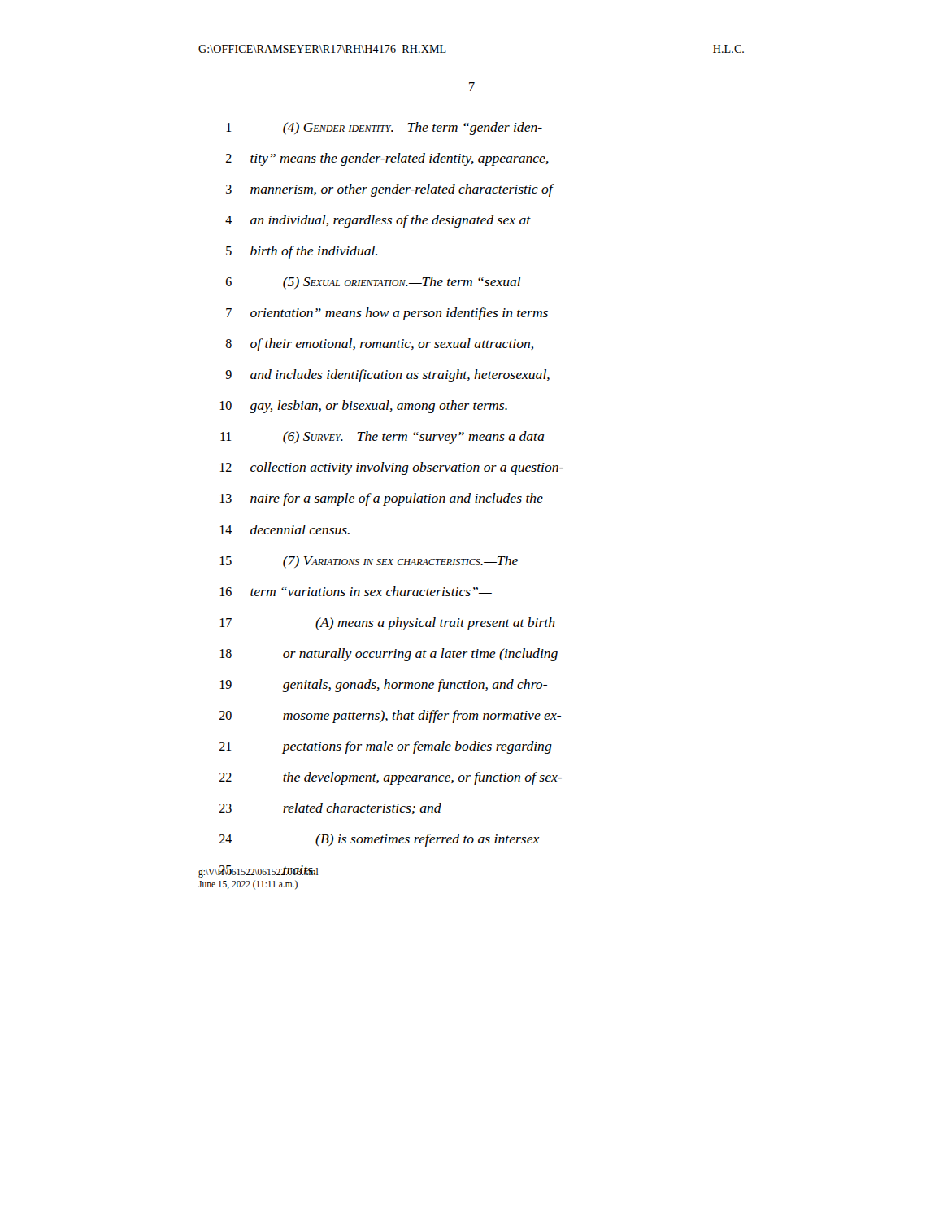G:\OFFICE\RAMSEYER\R17\RH\H4176_RH.XML H.L.C.
7
| 1 | (4) Gender identity. —The term “gender iden- |
| 2 | tity” means the gender-related identity, appearance, |
| 3 | mannerism, or other gender-related characteristic of |
| 4 | an individual, regardless of the designated sex at |
| 5 | birth of the individual. |
| 6 | (5) Sexual orientation. —The term “sexual |
| 7 | orientation” means how a person identifies in terms |
| 8 | of their emotional, romantic, or sexual attraction, |
| 9 | and includes identification as straight, heterosexual, |
| 10 | gay, lesbian, or bisexual, among other terms. |
| 11 | (6) Survey. —The term “survey” means a data |
| 12 | collection activity involving observation or a question- |
| 13 | naire for a sample of a population and includes the |
| 14 | decennial census. |
| 15 | (7) Variations in sex characteristics. —The |
| 16 | term “variations in sex characteristics”— |
| 17 | (A) means a physical trait present at birth |
| 18 | or naturally occurring at a later time (including |
| 19 | genitals, gonads, hormone function, and chro- |
| 20 | mosome patterns), that differ from normative ex- |
| 21 | pectations for male or female bodies regarding |
| 22 | the development, appearance, or function of sex- |
| 23 | related characteristics; and |
| 24 | (B) is sometimes referred to as intersex |
| 25 | traits. |
g:\V\H\061522\061522.013.xml
June 15, 2022 (11:11 a.m.)